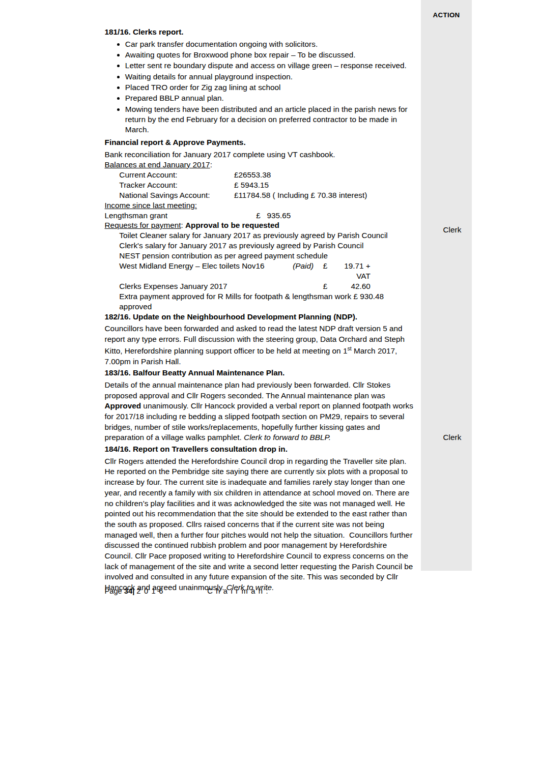ACTION
181/16. Clerks report.
Car park transfer documentation ongoing with solicitors.
Awaiting quotes for Broxwood phone box repair – To be discussed.
Letter sent re boundary dispute and access on village green – response received.
Waiting details for annual playground inspection.
Placed TRO order for Zig zag lining at school
Prepared BBLP annual plan.
Mowing tenders have been distributed and an article placed in the parish news for return by the end February for a decision on preferred contractor to be made in March.
Financial report & Approve Payments.
Bank reconciliation for January 2017 complete using VT cashbook.
Balances at end January 2017:
Current Account:
£26553.38
Tracker Account:
£ 5943.15
National Savings Account:
£11784.58 ( Including £ 70.38 interest)
Income since last meeting:
Lengthsman grant
£ 935.65
Requests for payment: Approval to be requested
Toilet Cleaner salary for January 2017 as previously agreed by Parish Council
Clerk's salary for January 2017 as previously agreed by Parish Council
NEST pension contribution as per agreed payment schedule
West Midland Energy – Elec toilets Nov16
(Paid)
£
19.71 + VAT
Clerks Expenses January 2017
£
42.60
Extra payment approved for R Mills for footpath & lengthsman work £ 930.48 approved
182/16. Update on the Neighbourhood Development Planning (NDP).
Councillors have been forwarded and asked to read the latest NDP draft version 5 and report any type errors. Full discussion with the steering group, Data Orchard and Steph Kitto, Herefordshire planning support officer to be held at meeting on 1st March 2017, 7.00pm in Parish Hall.
183/16. Balfour Beatty Annual Maintenance Plan.
Details of the annual maintenance plan had previously been forwarded. Cllr Stokes proposed approval and Cllr Rogers seconded. The Annual maintenance plan was Approved unanimously. Cllr Hancock provided a verbal report on planned footpath works for 2017/18 including re bedding a slipped footpath section on PM29, repairs to several bridges, number of stile works/replacements, hopefully further kissing gates and preparation of a village walks pamphlet. Clerk to forward to BBLP. Clerk
184/16. Report on Travellers consultation drop in.
Cllr Rogers attended the Herefordshire Council drop in regarding the Traveller site plan. He reported on the Pembridge site saying there are currently six plots with a proposal to increase by four. The current site is inadequate and families rarely stay longer than one year, and recently a family with six children in attendance at school moved on. There are no children’s play facilities and it was acknowledged the site was not managed well. He pointed out his recommendation that the site should be extended to the east rather than the south as proposed. Cllrs raised concerns that if the current site was not being managed well, then a further four pitches would not help the situation. Councillors further discussed the continued rubbish problem and poor management by Herefordshire Council. Cllr Pace proposed writing to Herefordshire Council to express concerns on the lack of management of the site and write a second letter requesting the Parish Council be involved and consulted in any future expansion of the site. This was seconded by Cllr Hancock and agreed unainmously. Clerk to write. Clerk
Page 34| 2 0 1 6
C h a i r m a n :